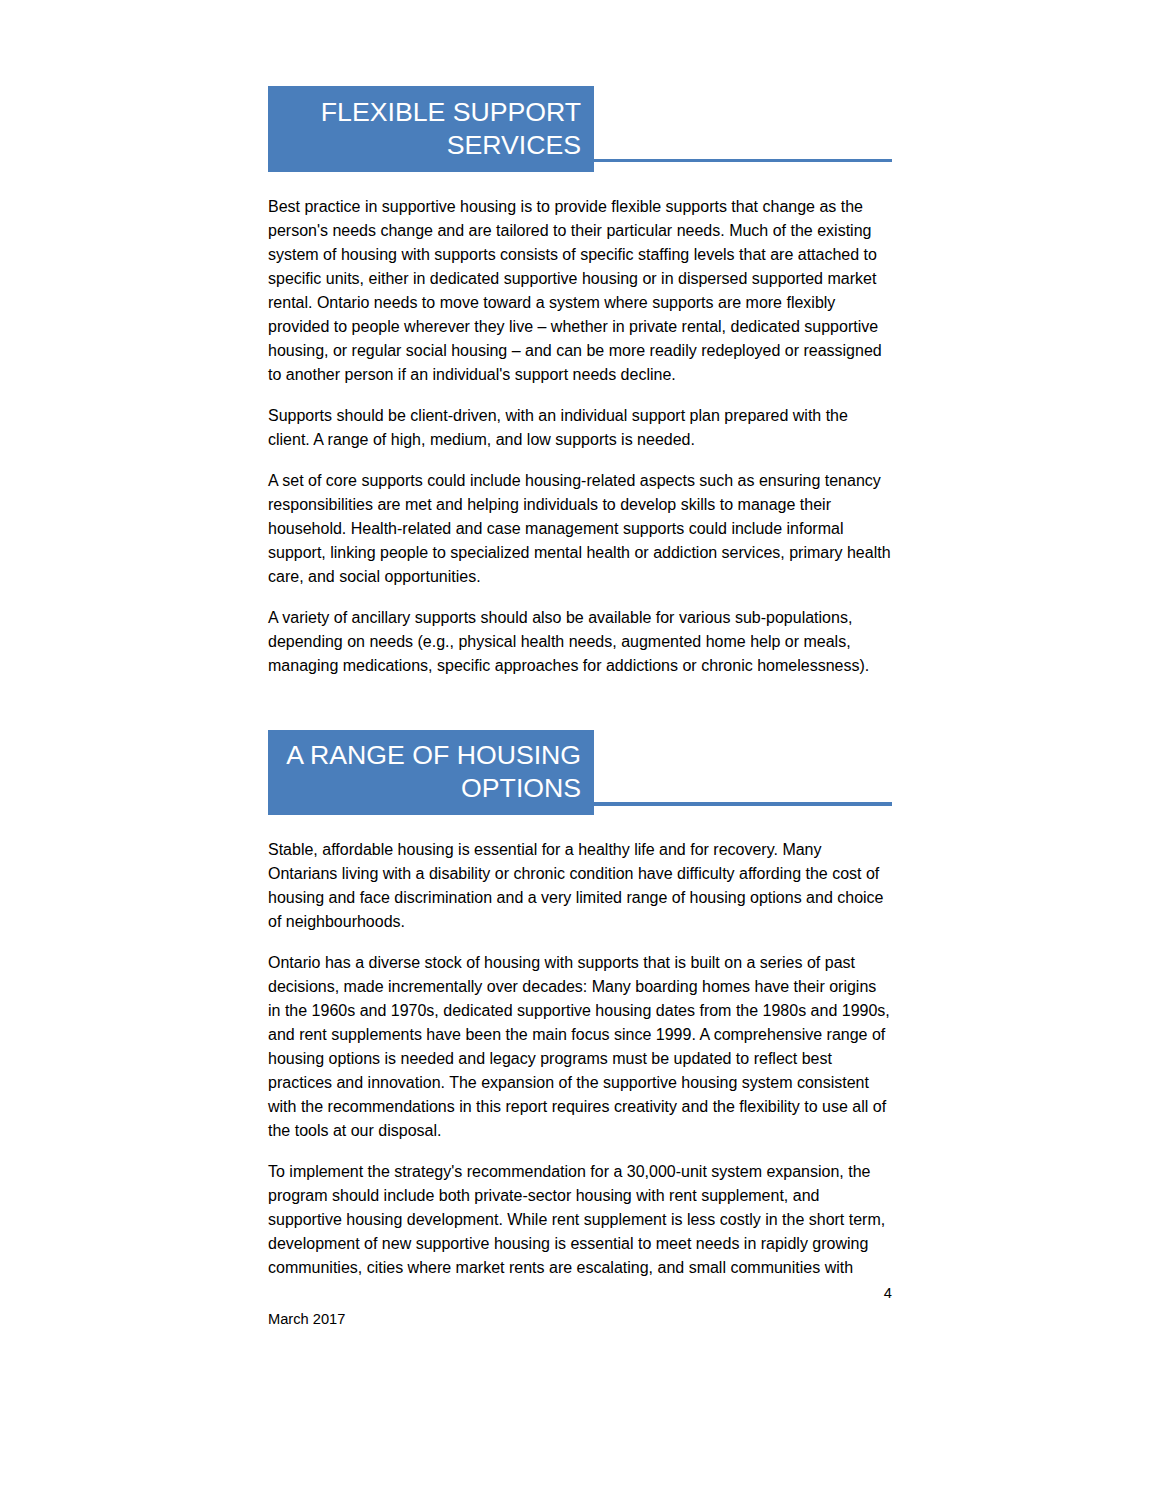FLEXIBLE SUPPORT
SERVICES
Best practice in supportive housing is to provide flexible supports that change as the person's needs change and are tailored to their particular needs. Much of the existing system of housing with supports consists of specific staffing levels that are attached to specific units, either in dedicated supportive housing or in dispersed supported market rental. Ontario needs to move toward a system where supports are more flexibly provided to people wherever they live – whether in private rental, dedicated supportive housing, or regular social housing – and can be more readily redeployed or reassigned to another person if an individual's support needs decline.
Supports should be client-driven, with an individual support plan prepared with the client. A range of high, medium, and low supports is needed.
A set of core supports could include housing-related aspects such as ensuring tenancy responsibilities are met and helping individuals to develop skills to manage their household. Health-related and case management supports could include informal support, linking people to specialized mental health or addiction services, primary health care, and social opportunities.
A variety of ancillary supports should also be available for various sub-populations, depending on needs (e.g., physical health needs, augmented home help or meals, managing medications, specific approaches for addictions or chronic homelessness).
A RANGE OF HOUSING
OPTIONS
Stable, affordable housing is essential for a healthy life and for recovery. Many Ontarians living with a disability or chronic condition have difficulty affording the cost of housing and face discrimination and a very limited range of housing options and choice of neighbourhoods.
Ontario has a diverse stock of housing with supports that is built on a series of past decisions, made incrementally over decades: Many boarding homes have their origins in the 1960s and 1970s, dedicated supportive housing dates from the 1980s and 1990s, and rent supplements have been the main focus since 1999. A comprehensive range of housing options is needed and legacy programs must be updated to reflect best practices and innovation. The expansion of the supportive housing system consistent with the recommendations in this report requires creativity and the flexibility to use all of the tools at our disposal.
To implement the strategy's recommendation for a 30,000-unit system expansion, the program should include both private-sector housing with rent supplement, and supportive housing development. While rent supplement is less costly in the short term, development of new supportive housing is essential to meet needs in rapidly growing communities, cities where market rents are escalating, and small communities with
4
March 2017